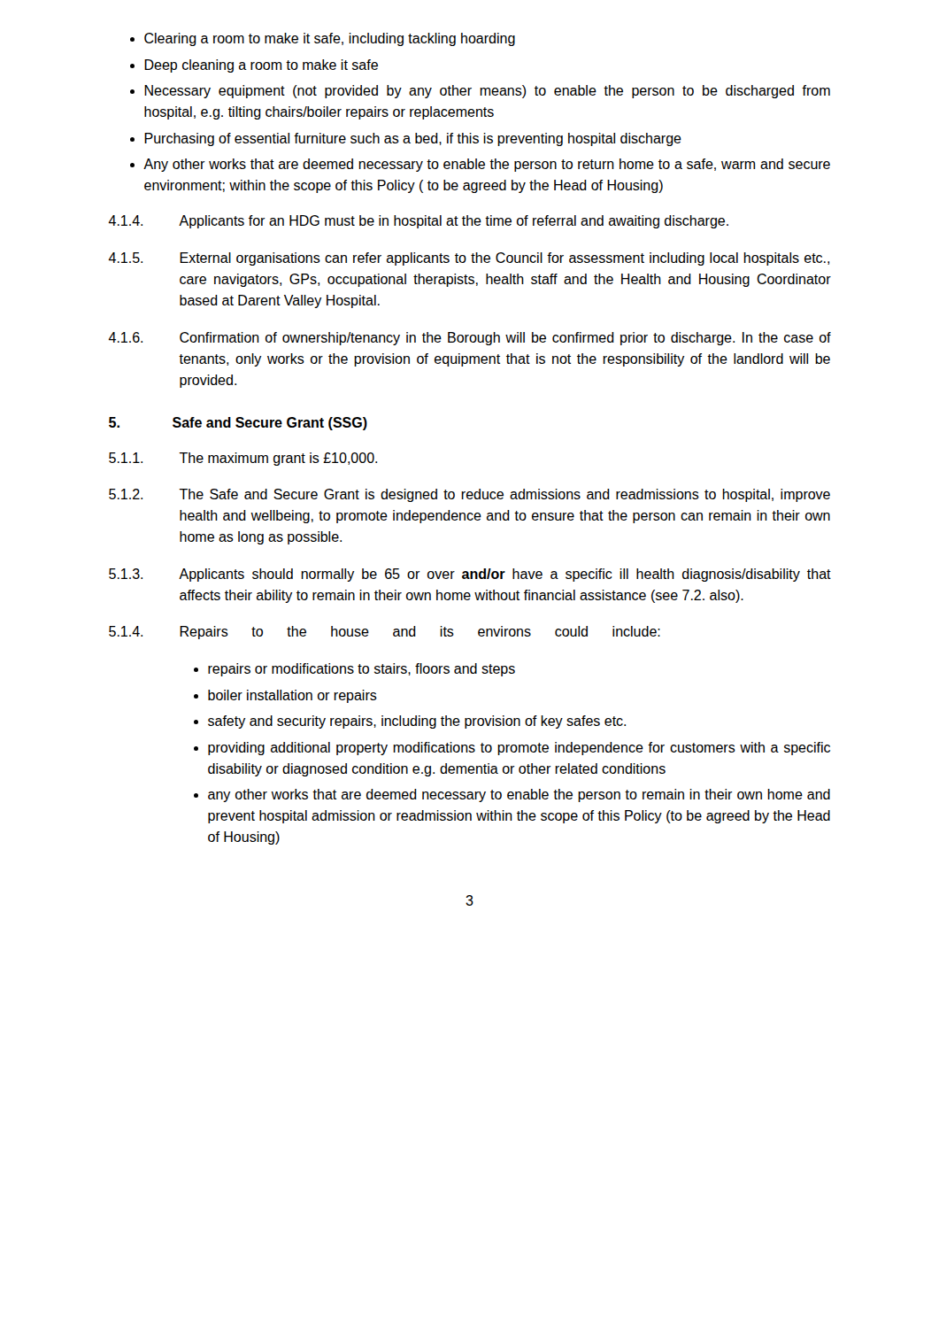Clearing a room to make it safe, including tackling hoarding
Deep cleaning a room to make it safe
Necessary equipment (not provided by any other means) to enable the person to be discharged from hospital, e.g. tilting chairs/boiler repairs or replacements
Purchasing of essential furniture such as a bed, if this is preventing hospital discharge
Any other works that are deemed necessary to enable the person to return home to a safe, warm and secure environment; within the scope of this Policy ( to be agreed by the Head of Housing)
4.1.4.
Applicants for an HDG must be in hospital at the time of referral and awaiting discharge.
4.1.5.
External organisations can refer applicants to the Council for assessment including local hospitals etc., care navigators, GPs, occupational therapists, health staff and the Health and Housing Coordinator based at Darent Valley Hospital.
4.1.6.
Confirmation of ownership/tenancy in the Borough will be confirmed prior to discharge. In the case of tenants, only works or the provision of equipment that is not the responsibility of the landlord will be provided.
5. Safe and Secure Grant (SSG)
5.1.1.
The maximum grant is £10,000.
5.1.2.
The Safe and Secure Grant is designed to reduce admissions and readmissions to hospital, improve health and wellbeing, to promote independence and to ensure that the person can remain in their own home as long as possible.
5.1.3.
Applicants should normally be 65 or over and/or have a specific ill health diagnosis/disability that affects their ability to remain in their own home without financial assistance (see 7.2. also).
5.1.4.
Repairs to the house and its environs could include:
repairs or modifications to stairs, floors and steps
boiler installation or repairs
safety and security repairs, including the provision of key safes etc.
providing additional property modifications to promote independence for customers with a specific disability or diagnosed condition e.g. dementia or other related conditions
any other works that are deemed necessary to enable the person to remain in their own home and prevent hospital admission or readmission within the scope of this Policy (to be agreed by the Head of Housing)
3